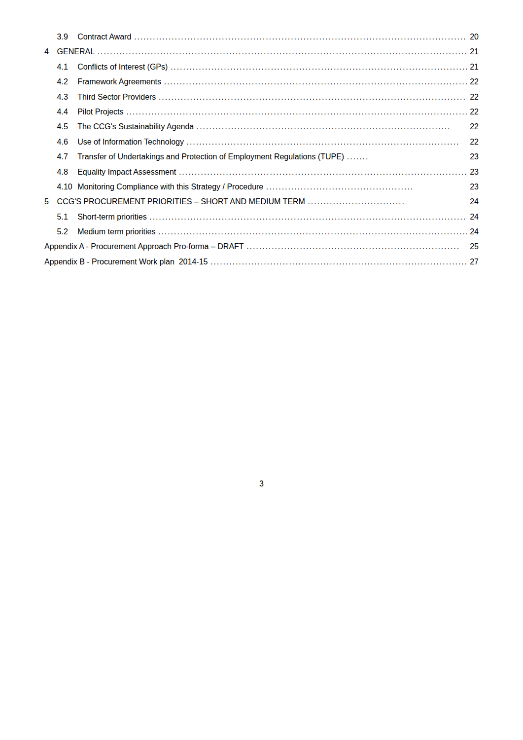3.9 Contract Award ........................................................................................................... 20
4 GENERAL ............................................................................................................................. 21
4.1 Conflicts of Interest (GPs) ................................................................................................ 21
4.2 Framework Agreements .................................................................................................. 22
4.3 Third Sector Providers .................................................................................................... 22
4.4 Pilot Projects ................................................................................................................. 22
4.5 The CCG's Sustainability Agenda ................................................................................. 22
4.6 Use of Information Technology ....................................................................................... 22
4.7 Transfer of Undertakings and Protection of Employment Regulations (TUPE) ....... 23
4.8 Equality Impact Assessment ............................................................................................. 23
4.10 Monitoring Compliance with this Strategy / Procedure ............................................... 23
5 CCG'S PROCUREMENT PRIORITIES – SHORT AND MEDIUM TERM ............................... 24
5.1 Short-term priorities ......................................................................................................... 24
5.2 Medium term priorities .................................................................................................... 24
Appendix A - Procurement Approach Pro-forma – DRAFT .................................................................... 25
Appendix B - Procurement Work plan 2014-15 ................................................................................... 27
3